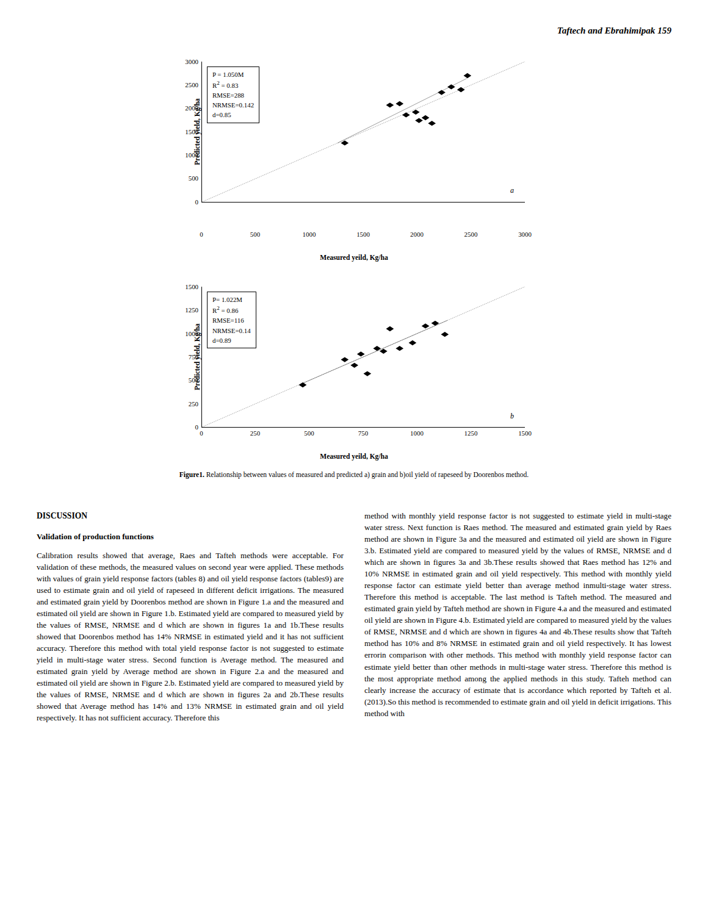Taftech and Ebrahimipak 159
Predicted yield, Kg/ha
3000 2500 2000 1500 1000 500 0
P = 1.050M
R2 = 0.83
RMSE=288
NRMSE=0.142
d=0.85
a
0 500 1000 1500 2000 2500 3000
Measured yeild, Kg/ha
Predicted yield, Kg/ha
1500 1250 1000 750 500 250 0
P= 1.022M
R2 = 0.86
RMSE=116
NRMSE=0.14
d=0.89
b
0 250 500 750 1000 1250 1500
Measured yeild, Kg/ha
Figure1. Relationship between values of measured and predicted a) grain and b)oil yield of rapeseed by Doorenbos method.
DISCUSSION
Validation of production functions
Calibration results showed that average, Raes and Tafteh methods were acceptable. For validation of these methods, the measured values on second year were applied. These methods with values of grain yield response factors (tables 8) and oil yield response factors (tables9) are used to estimate grain and oil yield of rapeseed in different deficit irrigations. The measured and estimated grain yield by Doorenbos method are shown in Figure 1.a and the measured and estimated oil yield are shown in Figure 1.b. Estimated yield are compared to measured yield by the values of RMSE, NRMSE and d which are shown in figures 1a and 1b.These results showed that Doorenbos method has 14% NRMSE in estimated yield and it has not sufficient accuracy. Therefore this method with total yield response factor is not suggested to estimate yield in multi-stage water stress. Second function is Average method. The measured and estimated grain yield by Average method are shown in Figure 2.a and the measured and estimated oil yield are shown in Figure 2.b. Estimated yield are compared to measured yield by the values of RMSE, NRMSE and d which are shown in figures 2a and 2b.These results showed that Average method has 14% and 13% NRMSE in estimated grain and oil yield respectively. It has not sufficient accuracy. Therefore this
method with monthly yield response factor is not suggested to estimate yield in multi-stage water stress. Next function is Raes method. The measured and estimated grain yield by Raes method are shown in Figure 3a and the measured and estimated oil yield are shown in Figure 3.b. Estimated yield are compared to measured yield by the values of RMSE, NRMSE and d which are shown in figures 3a and 3b.These results showed that Raes method has 12% and 10% NRMSE in estimated grain and oil yield respectively. This method with monthly yield response factor can estimate yield better than average method inmulti-stage water stress. Therefore this method is acceptable. The last method is Tafteh method. The measured and estimated grain yield by Tafteh method are shown in Figure 4.a and the measured and estimated oil yield are shown in Figure 4.b. Estimated yield are compared to measured yield by the values of RMSE, NRMSE and d which are shown in figures 4a and 4b.These results show that Tafteh method has 10% and 8% NRMSE in estimated grain and oil yield respectively. It has lowest errorin comparison with other methods. This method with monthly yield response factor can estimate yield better than other methods in multi-stage water stress. Therefore this method is the most appropriate method among the applied methods in this study. Tafteh method can clearly increase the accuracy of estimate that is accordance which reported by Tafteh et al. (2013).So this method is recommended to estimate grain and oil yield in deficit irrigations. This method with